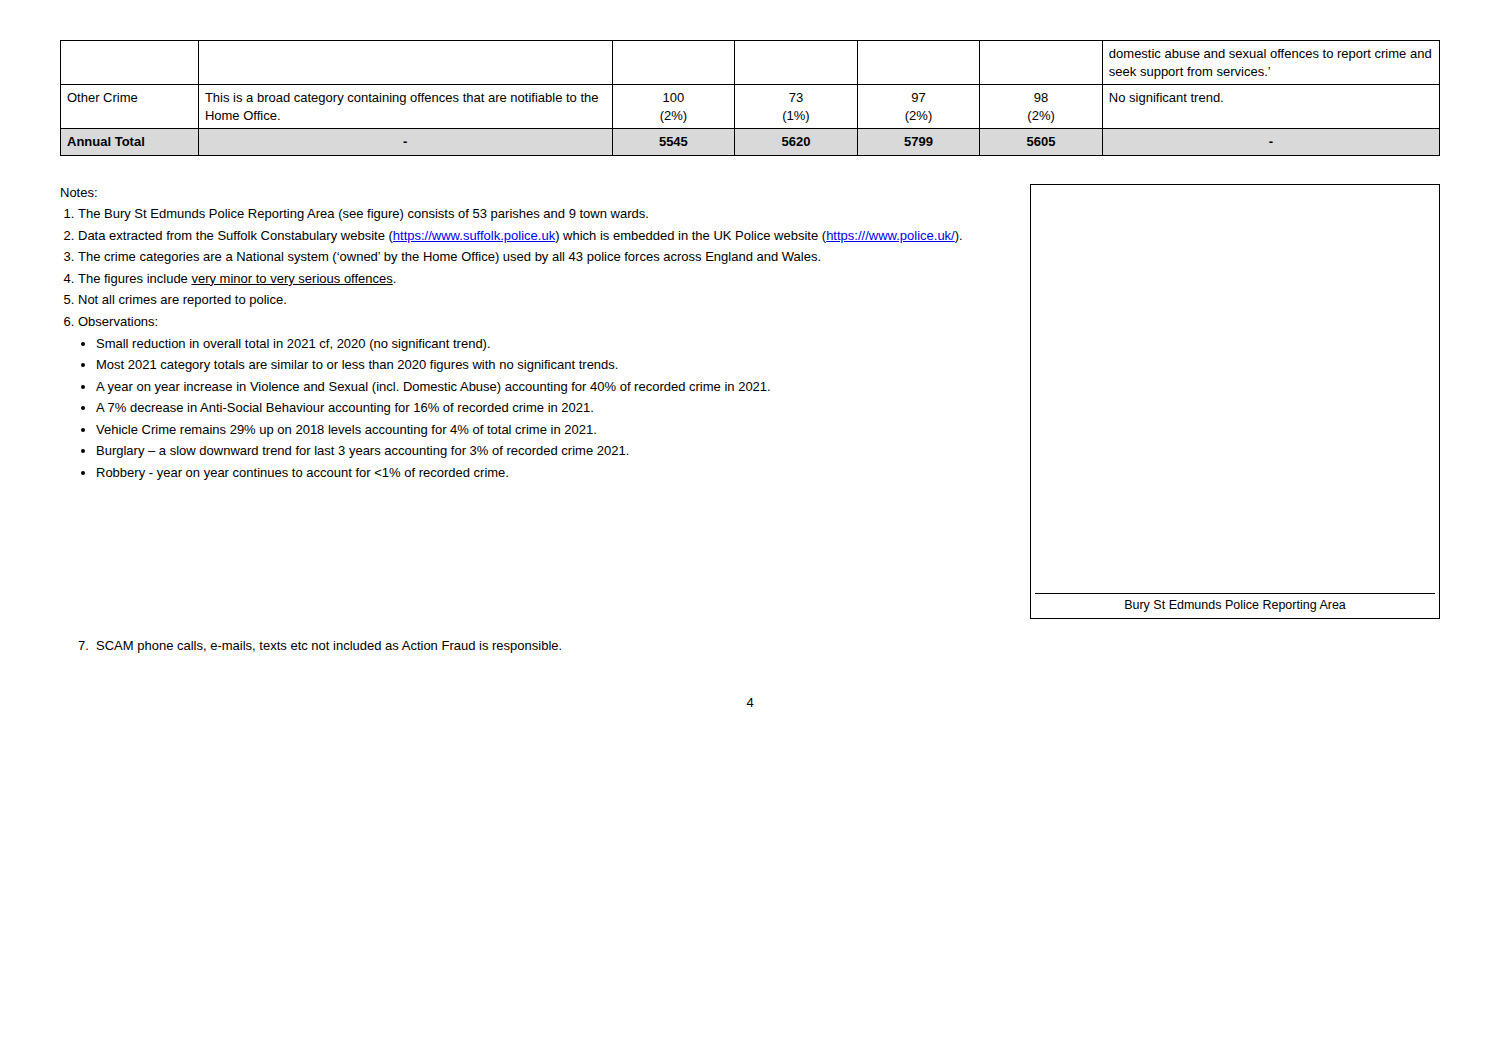| | | | | | | domestic abuse and sexual offences to report crime and seek support from services.’ |
| Other Crime | This is a broad category containing offences that are notifiable to the Home Office. | 100 (2%) | 73 (1%) | 97 (2%) | 98 (2%) | No significant trend. |
| Annual Total | - | 5545 | 5620 | 5799 | 5605 | - |
Notes:
The Bury St Edmunds Police Reporting Area (see figure) consists of 53 parishes and 9 town wards.
Data extracted from the Suffolk Constabulary website (https://www.suffolk.police.uk) which is embedded in the UK Police website (https:///www.police.uk/).
The crime categories are a National system (‘owned’ by the Home Office) used by all 43 police forces across England and Wales.
The figures include very minor to very serious offences.
Not all crimes are reported to police.
Observations:
Small reduction in overall total in 2021 cf, 2020 (no significant trend).
Most 2021 category totals are similar to or less than 2020 figures with no significant trends.
A year on year increase in Violence and Sexual (incl. Domestic Abuse) accounting for 40% of recorded crime in 2021.
A 7% decrease in Anti-Social Behaviour accounting for 16% of recorded crime in 2021.
Vehicle Crime remains 29% up on 2018 levels accounting for 4% of total crime in 2021.
Burglary – a slow downward trend for last 3 years accounting for 3% of recorded crime 2021.
Robbery - year on year continues to account for <1% of recorded crime.
Bury St Edmunds Police Reporting Area
7. SCAM phone calls, e-mails, texts etc not included as Action Fraud is responsible.
4